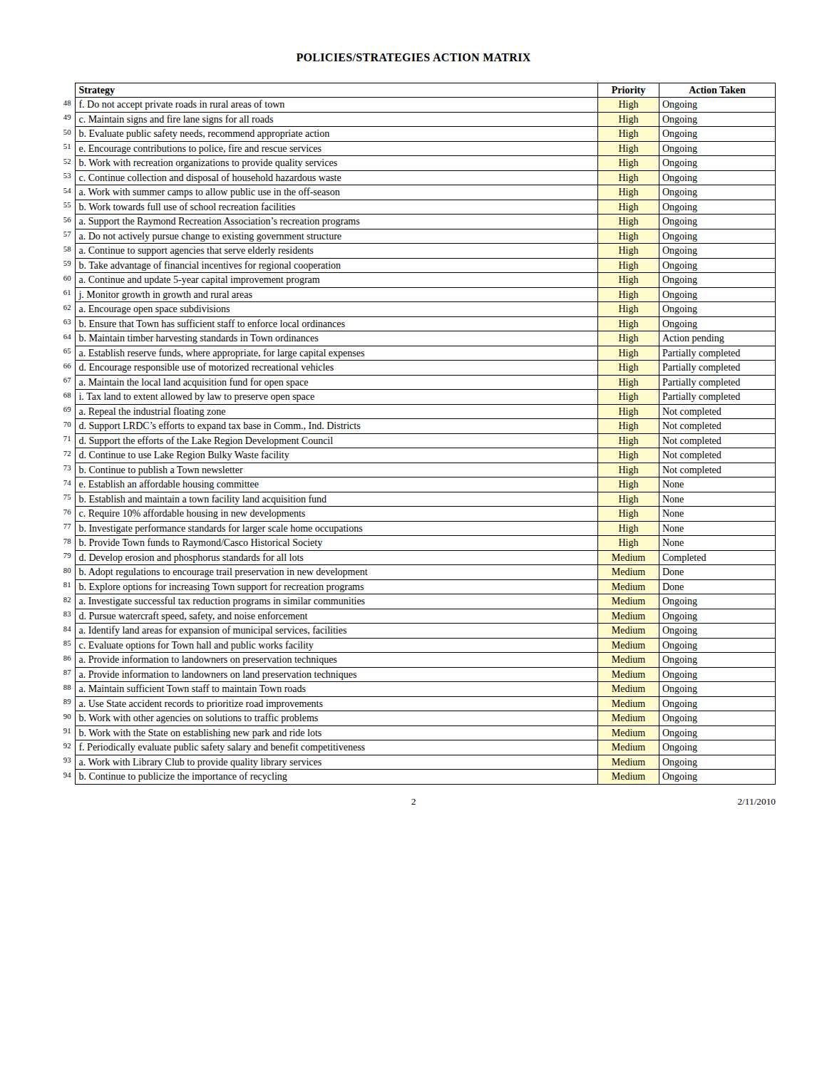POLICIES/STRATEGIES ACTION MATRIX
Policies and strategies with priority and action taken
| | Strategy | Priority | Action Taken |
| --- | --- | --- | --- |
| 48 | f. Do not accept private roads in rural areas of town | High | Ongoing |
| 49 | c. Maintain signs and fire lane signs for all roads | High | Ongoing |
| 50 | b. Evaluate public safety needs, recommend appropriate action | High | Ongoing |
| 51 | e. Encourage contributions to police, fire and rescue services | High | Ongoing |
| 52 | b. Work with recreation organizations to provide quality services | High | Ongoing |
| 53 | c. Continue collection and disposal of household hazardous waste | High | Ongoing |
| 54 | a. Work with summer camps to allow public use in the off-season | High | Ongoing |
| 55 | b. Work towards full use of school recreation facilities | High | Ongoing |
| 56 | a. Support the Raymond Recreation Association’s recreation programs | High | Ongoing |
| 57 | a. Do not actively pursue change to existing government structure | High | Ongoing |
| 58 | a. Continue to support agencies that serve elderly residents | High | Ongoing |
| 59 | b. Take advantage of financial incentives for regional cooperation | High | Ongoing |
| 60 | a. Continue and update 5-year capital improvement program | High | Ongoing |
| 61 | j. Monitor growth in growth and rural areas | High | Ongoing |
| 62 | a. Encourage open space subdivisions | High | Ongoing |
| 63 | b. Ensure that Town has sufficient staff to enforce local ordinances | High | Ongoing |
| 64 | b. Maintain timber harvesting standards in Town ordinances | High | Action pending |
| 65 | a. Establish reserve funds, where appropriate, for large capital expenses | High | Partially completed |
| 66 | d. Encourage responsible use of motorized recreational vehicles | High | Partially completed |
| 67 | a. Maintain the local land acquisition fund for open space | High | Partially completed |
| 68 | i. Tax land to extent allowed by law to preserve open space | High | Partially completed |
| 69 | a. Repeal the industrial floating zone | High | Not completed |
| 70 | d. Support LRDC’s efforts to expand tax base in Comm., Ind. Districts | High | Not completed |
| 71 | d. Support the efforts of the Lake Region Development Council | High | Not completed |
| 72 | d. Continue to use Lake Region Bulky Waste facility | High | Not completed |
| 73 | b. Continue to publish a Town newsletter | High | Not completed |
| 74 | e. Establish an affordable housing committee | High | None |
| 75 | b. Establish and maintain a town facility land acquisition fund | High | None |
| 76 | c. Require 10% affordable housing in new developments | High | None |
| 77 | b. Investigate performance standards for larger scale home occupations | High | None |
| 78 | b. Provide Town funds to Raymond/Casco Historical Society | High | None |
| 79 | d. Develop erosion and phosphorus standards for all lots | Medium | Completed |
| 80 | b. Adopt regulations to encourage trail preservation in new development | Medium | Done |
| 81 | b. Explore options for increasing Town support for recreation programs | Medium | Done |
| 82 | a. Investigate successful tax reduction programs in similar communities | Medium | Ongoing |
| 83 | d. Pursue watercraft speed, safety, and noise enforcement | Medium | Ongoing |
| 84 | a. Identify land areas for expansion of municipal services, facilities | Medium | Ongoing |
| 85 | c. Evaluate options for Town hall and public works facility | Medium | Ongoing |
| 86 | a. Provide information to landowners on preservation techniques | Medium | Ongoing |
| 87 | a. Provide information to landowners on land preservation techniques | Medium | Ongoing |
| 88 | a. Maintain sufficient Town staff to maintain Town roads | Medium | Ongoing |
| 89 | a. Use State accident records to prioritize road improvements | Medium | Ongoing |
| 90 | b. Work with other agencies on solutions to traffic problems | Medium | Ongoing |
| 91 | b. Work with the State on establishing new park and ride lots | Medium | Ongoing |
| 92 | f. Periodically evaluate public safety salary and benefit competitiveness | Medium | Ongoing |
| 93 | a. Work with Library Club to provide quality library services | Medium | Ongoing |
| 94 | b. Continue to publicize the importance of recycling | Medium | Ongoing |
2
2/11/2010